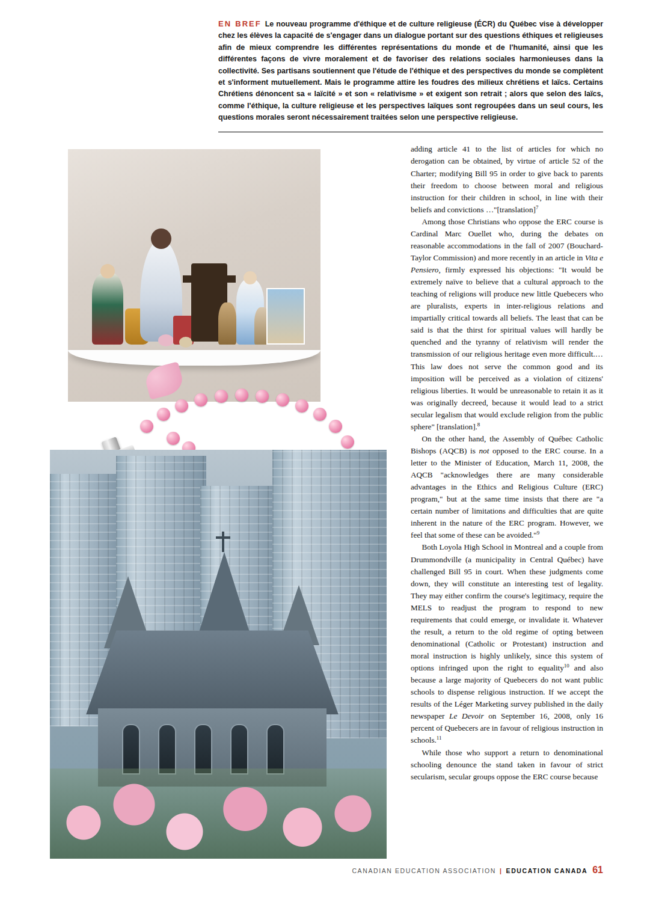EN BREFLe nouveau programme d'éthique et de culture religieuse (ÉCR) du Québec vise à développer chez les élèves la capacité de s'engager dans un dialogue portant sur des questions éthiques et religieuses afin de mieux comprendre les différentes représentations du monde et de l'humanité, ainsi que les différentes façons de vivre moralement et de favoriser des relations sociales harmonieuses dans la collectivité. Ses partisans soutiennent que l'étude de l'éthique et des perspectives du monde se complètent et s'informent mutuellement. Mais le programme attire les foudres des milieux chrétiens et laïcs. Certains Chrétiens dénoncent sa « laïcité » et son « relativisme » et exigent son retrait ; alors que selon des laïcs, comme l'éthique, la culture religieuse et les perspectives laïques sont regroupées dans un seul cours, les questions morales seront nécessairement traitées selon une perspective religieuse.
adding article 41 to the list of articles for which no derogation can be obtained, by virtue of article 52 of the Charter; modifying Bill 95 in order to give back to parents their freedom to choose between moral and religious instruction for their children in school, in line with their beliefs and convictions …"[translation]7
Among those Christians who oppose the ERC course is Cardinal Marc Ouellet who, during the debates on reasonable accommodations in the fall of 2007 (Bouchard-Taylor Commission) and more recently in an article in Vita e Pensiero, firmly expressed his objections: "It would be extremely naïve to believe that a cultural approach to the teaching of religions will produce new little Quebecers who are pluralists, experts in inter-religious relations and impartially critical towards all beliefs. The least that can be said is that the thirst for spiritual values will hardly be quenched and the tyranny of relativism will render the transmission of our religious heritage even more difficult.…This law does not serve the common good and its imposition will be perceived as a violation of citizens' religious liberties. It would be unreasonable to retain it as it was originally decreed, because it would lead to a strict secular legalism that would exclude religion from the public sphere" [translation].8
On the other hand, the Assembly of Québec Catholic Bishops (AQCB) is not opposed to the ERC course. In a letter to the Minister of Education, March 11, 2008, the AQCB "acknowledges there are many considerable advantages in the Ethics and Religious Culture (ERC) program," but at the same time insists that there are "a certain number of limitations and difficulties that are quite inherent in the nature of the ERC program. However, we feel that some of these can be avoided."9
Both Loyola High School in Montreal and a couple from Drummondville (a municipality in Central Québec) have challenged Bill 95 in court. When these judgments come down, they will constitute an interesting test of legality. They may either confirm the course's legitimacy, require the MELS to readjust the program to respond to new requirements that could emerge, or invalidate it. Whatever the result, a return to the old regime of opting between denominational (Catholic or Protestant) instruction and moral instruction is highly unlikely, since this system of options infringed upon the right to equality10 and also because a large majority of Quebecers do not want public schools to dispense religious instruction. If we accept the results of the Léger Marketing survey published in the daily newspaper Le Devoir on September 16, 2008, only 16 percent of Quebecers are in favour of religious instruction in schools.11
While those who support a return to denominational schooling denounce the stand taken in favour of strict secularism, secular groups oppose the ERC course because
CANADIAN EDUCATION ASSOCIATION|EDUCATION CANADA 61